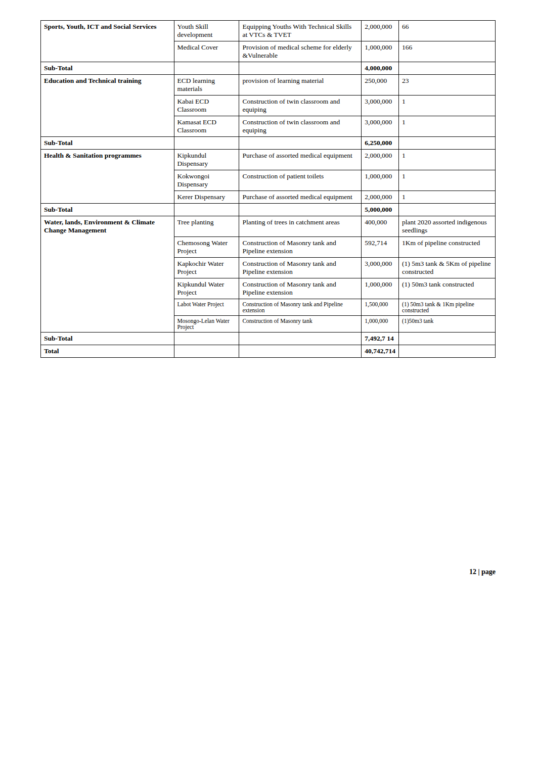| Sports, Youth, ICT and Social Services | Youth Skill development | Equipping Youths With Technical Skills at VTCs & TVET | 2,000,000 | 66 |
| Medical Cover | Provision of medical scheme for elderly &Vulnerable | 1,000,000 | 166 |
| Sub-Total | | | 4,000,000 | |
| Education and Technical training | ECD learning materials | provision of learning material | 250,000 | 23 |
| Kabai ECD Classroom | Construction of twin classroom and equiping | 3,000,000 | 1 |
| Kamasat ECD Classroom | Construction of twin classroom and equiping | 3,000,000 | 1 |
| Sub-Total | | | 6,250,000 | |
| Health & Sanitation programmes | Kipkundul Dispensary | Purchase of assorted medical equipment | 2,000,000 | 1 |
| Kokwongoi Dispensary | Construction of patient toilets | 1,000,000 | 1 |
| Kerer Dispensary | Purchase of assorted medical equipment | 2,000,000 | 1 |
| Sub-Total | | | 5,000,000 | |
| Water, lands, Environment & Climate Change Management | Tree planting | Planting of trees in catchment areas | 400,000 | plant 2020 assorted indigenous seedlings |
| Chemosong Water Project | Construction of Masonry tank and Pipeline extension | 592,714 | 1Km of pipeline constructed |
| Kapkochir Water Project | Construction of Masonry tank and Pipeline extension | 3,000,000 | (1) 5m3 tank & 5Km of pipeline constructed |
| Kipkundul Water Project | Construction of Masonry tank and Pipeline extension | 1,000,000 | (1) 50m3 tank constructed |
| Labot Water Project | Construction of Masonry tank and Pipeline extension | 1,500,000 | (1) 50m3 tank & 1Km pipeline constructed |
| Mosongo-Lelan Water Project | Construction of Masonry tank | 1,000,000 | (1)50m3 tank |
| Sub-Total | | | 7,492,7 14 | |
| Total | | | 40,742,714 | |
12 | page